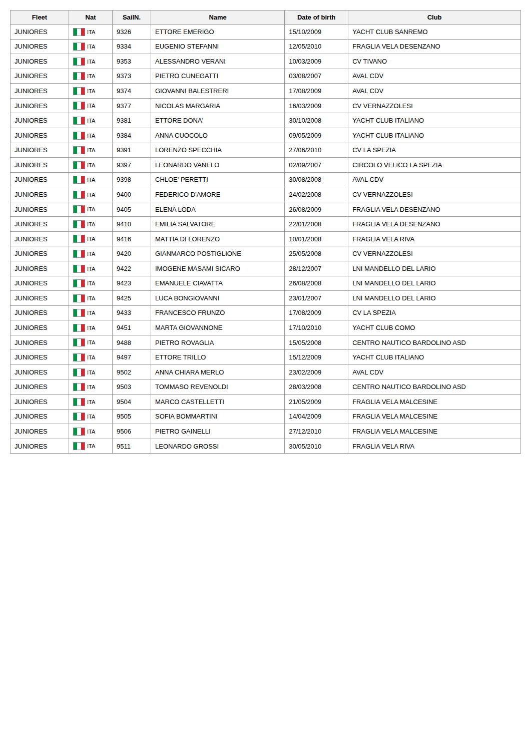Entry list
| Fleet | Nat | SailN. | Name | Date of birth | Club |
| --- | --- | --- | --- | --- | --- |
| JUNIORES | ITA | 9326 | ETTORE EMERIGO | 15/10/2009 | YACHT CLUB SANREMO |
| JUNIORES | ITA | 9334 | EUGENIO STEFANNI | 12/05/2010 | FRAGLIA VELA DESENZANO |
| JUNIORES | ITA | 9353 | ALESSANDRO VERANI | 10/03/2009 | CV TIVANO |
| JUNIORES | ITA | 9373 | PIETRO CUNEGATTI | 03/08/2007 | AVAL CDV |
| JUNIORES | ITA | 9374 | GIOVANNI BALESTRERI | 17/08/2009 | AVAL CDV |
| JUNIORES | ITA | 9377 | NICOLAS MARGARIA | 16/03/2009 | CV VERNAZZOLESI |
| JUNIORES | ITA | 9381 | ETTORE DONA' | 30/10/2008 | YACHT CLUB ITALIANO |
| JUNIORES | ITA | 9384 | ANNA CUOCOLO | 09/05/2009 | YACHT CLUB ITALIANO |
| JUNIORES | ITA | 9391 | LORENZO SPECCHIA | 27/06/2010 | CV LA SPEZIA |
| JUNIORES | ITA | 9397 | LEONARDO VANELO | 02/09/2007 | CIRCOLO VELICO LA SPEZIA |
| JUNIORES | ITA | 9398 | CHLOE' PERETTI | 30/08/2008 | AVAL CDV |
| JUNIORES | ITA | 9400 | FEDERICO D'AMORE | 24/02/2008 | CV VERNAZZOLESI |
| JUNIORES | ITA | 9405 | ELENA LODA | 26/08/2009 | FRAGLIA VELA DESENZANO |
| JUNIORES | ITA | 9410 | EMILIA SALVATORE | 22/01/2008 | FRAGLIA VELA DESENZANO |
| JUNIORES | ITA | 9416 | MATTIA DI LORENZO | 10/01/2008 | FRAGLIA VELA RIVA |
| JUNIORES | ITA | 9420 | GIANMARCO POSTIGLIONE | 25/05/2008 | CV VERNAZZOLESI |
| JUNIORES | ITA | 9422 | IMOGENE MASAMI SICARO | 28/12/2007 | LNI MANDELLO DEL LARIO |
| JUNIORES | ITA | 9423 | EMANUELE CIAVATTA | 26/08/2008 | LNI MANDELLO DEL LARIO |
| JUNIORES | ITA | 9425 | LUCA BONGIOVANNI | 23/01/2007 | LNI MANDELLO DEL LARIO |
| JUNIORES | ITA | 9433 | FRANCESCO FRUNZO | 17/08/2009 | CV LA SPEZIA |
| JUNIORES | ITA | 9451 | MARTA GIOVANNONE | 17/10/2010 | YACHT CLUB COMO |
| JUNIORES | ITA | 9488 | PIETRO ROVAGLIA | 15/05/2008 | CENTRO NAUTICO BARDOLINO ASD |
| JUNIORES | ITA | 9497 | ETTORE TRILLO | 15/12/2009 | YACHT CLUB ITALIANO |
| JUNIORES | ITA | 9502 | ANNA CHIARA MERLO | 23/02/2009 | AVAL CDV |
| JUNIORES | ITA | 9503 | TOMMASO REVENOLDI | 28/03/2008 | CENTRO NAUTICO BARDOLINO ASD |
| JUNIORES | ITA | 9504 | MARCO CASTELLETTI | 21/05/2009 | FRAGLIA VELA MALCESINE |
| JUNIORES | ITA | 9505 | SOFIA BOMMARTINI | 14/04/2009 | FRAGLIA VELA MALCESINE |
| JUNIORES | ITA | 9506 | PIETRO GAINELLI | 27/12/2010 | FRAGLIA VELA MALCESINE |
| JUNIORES | ITA | 9511 | LEONARDO GROSSI | 30/05/2010 | FRAGLIA VELA RIVA |